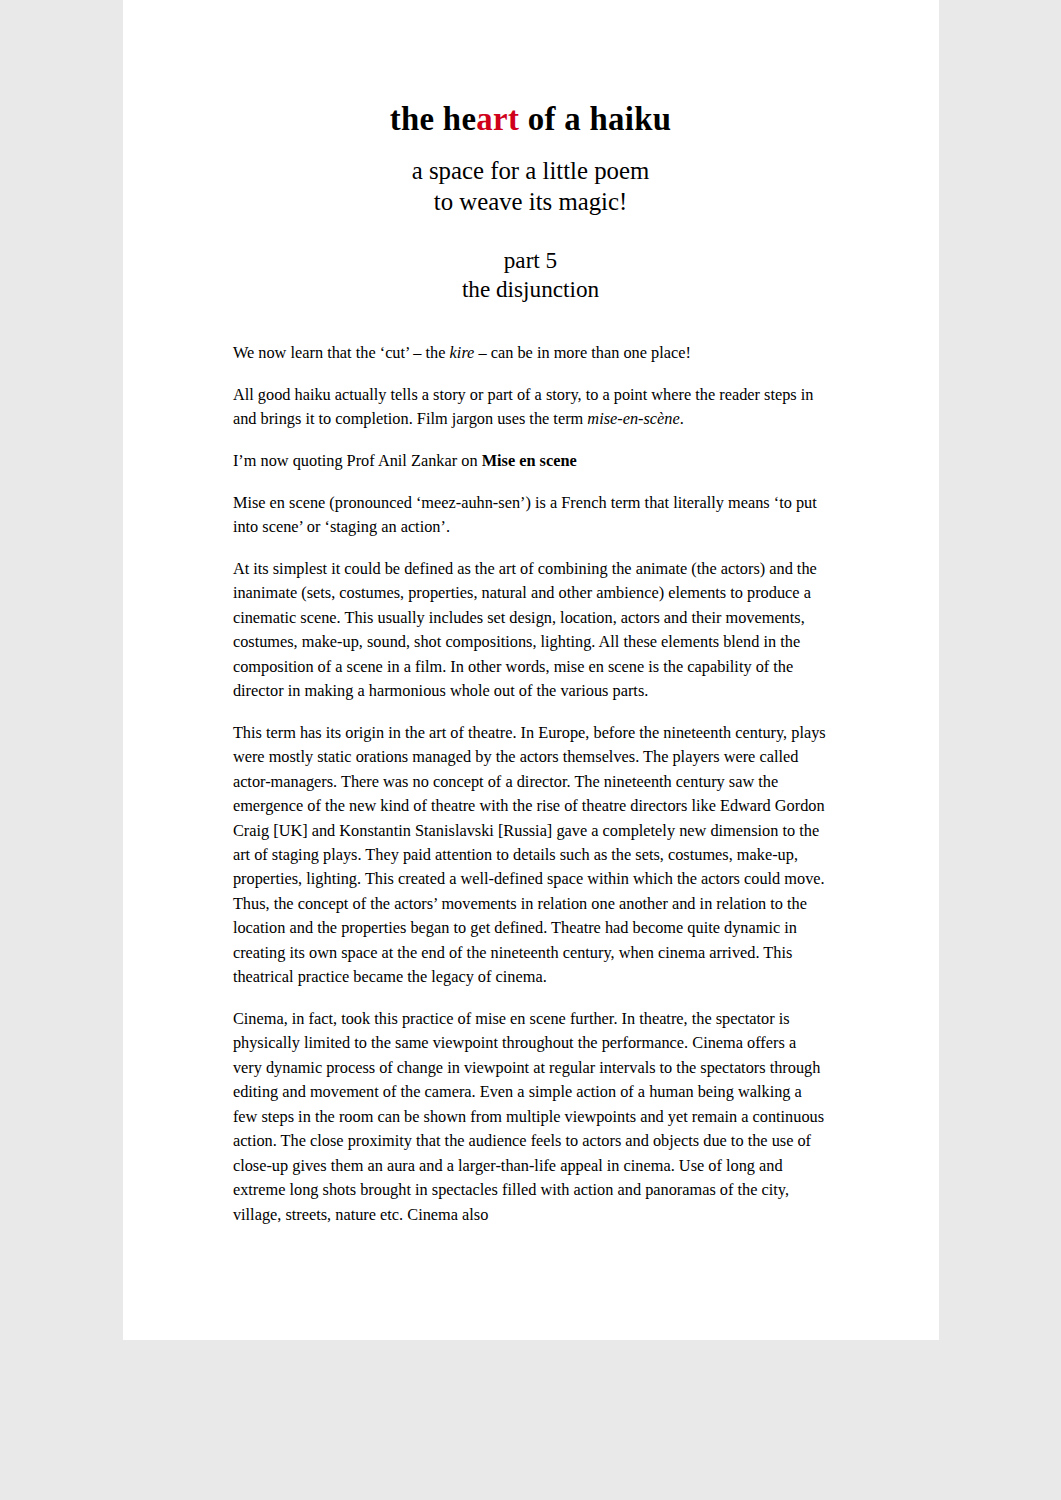the heart of a haiku
a space for a little poem
to weave its magic!
part 5
the disjunction
We now learn that the ‘cut’ – the kire – can be in more than one place!
All good haiku actually tells a story or part of a story, to a point where the reader steps in and brings it to completion. Film jargon uses the term mise-en-scène.
I’m now quoting Prof Anil Zankar on Mise en scene
Mise en scene (pronounced ‘meez-auhn-sen’) is a French term that literally means ‘to put into scene’ or ‘staging an action’.
At its simplest it could be defined as the art of combining the animate (the actors) and the inanimate (sets, costumes, properties, natural and other ambience) elements to produce a cinematic scene. This usually includes set design, location, actors and their movements, costumes, make-up, sound, shot compositions, lighting. All these elements blend in the composition of a scene in a film. In other words, mise en scene is the capability of the director in making a harmonious whole out of the various parts.
This term has its origin in the art of theatre. In Europe, before the nineteenth century, plays were mostly static orations managed by the actors themselves. The players were called actor-managers. There was no concept of a director. The nineteenth century saw the emergence of the new kind of theatre with the rise of theatre directors like Edward Gordon Craig [UK] and Konstantin Stanislavski [Russia] gave a completely new dimension to the art of staging plays. They paid attention to details such as the sets, costumes, make-up, properties, lighting. This created a well-defined space within which the actors could move. Thus, the concept of the actors’ movements in relation one another and in relation to the location and the properties began to get defined. Theatre had become quite dynamic in creating its own space at the end of the nineteenth century, when cinema arrived. This theatrical practice became the legacy of cinema.
Cinema, in fact, took this practice of mise en scene further. In theatre, the spectator is physically limited to the same viewpoint throughout the performance. Cinema offers a very dynamic process of change in viewpoint at regular intervals to the spectators through editing and movement of the camera. Even a simple action of a human being walking a few steps in the room can be shown from multiple viewpoints and yet remain a continuous action. The close proximity that the audience feels to actors and objects due to the use of close-up gives them an aura and a larger-than-life appeal in cinema. Use of long and extreme long shots brought in spectacles filled with action and panoramas of the city, village, streets, nature etc. Cinema also